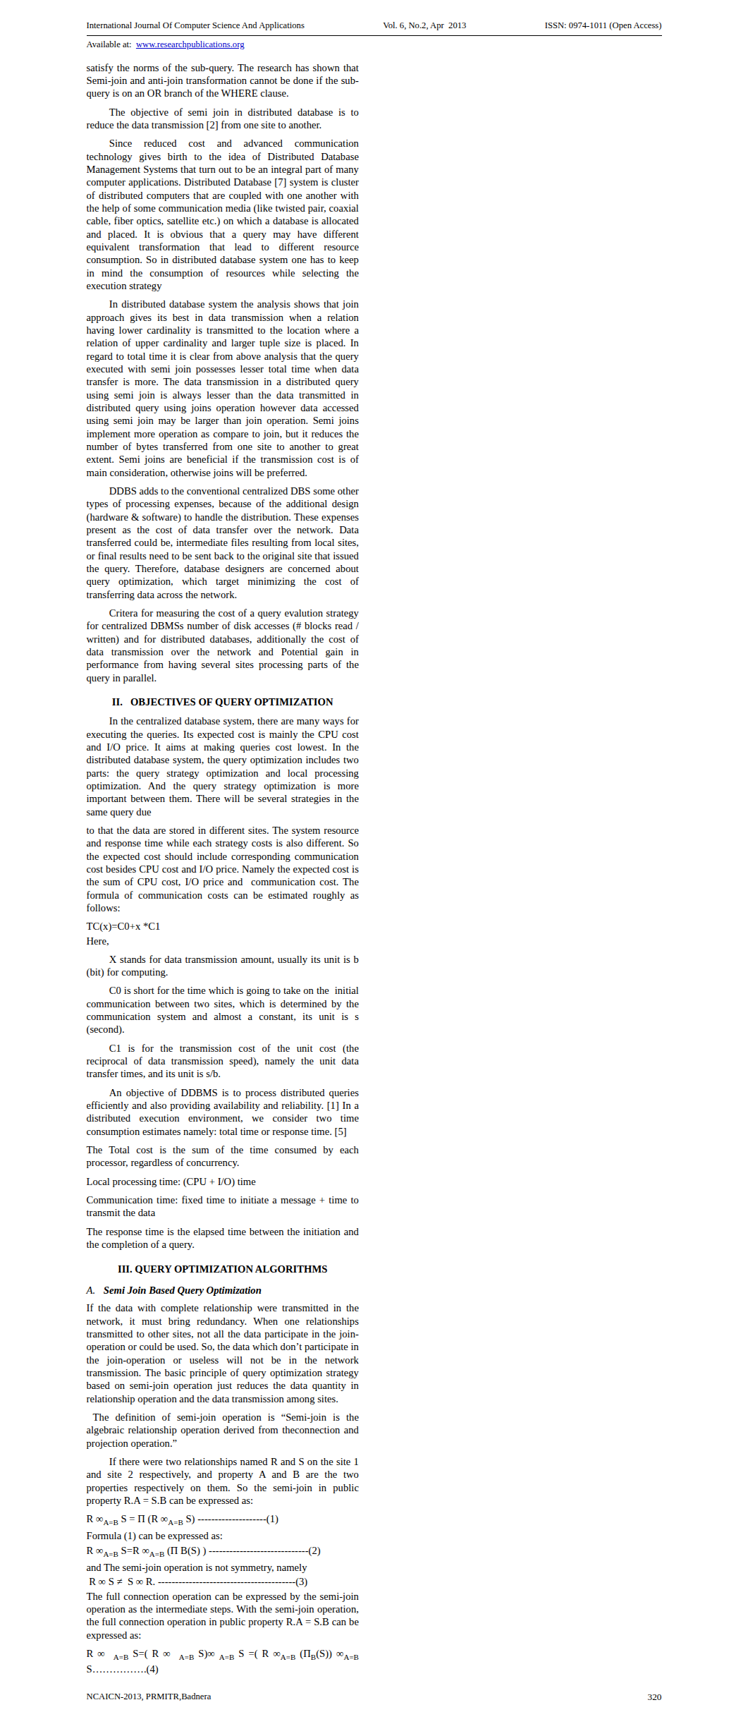International Journal Of Computer Science And Applications Vol. 6, No.2, Apr 2013 ISSN: 0974-1011 (Open Access)
Available at: www.researchpublications.org
satisfy the norms of the sub-query. The research has shown that Semi-join and anti-join transformation cannot be done if the sub-query is on an OR branch of the WHERE clause.
The objective of semi join in distributed database is to reduce the data transmission [2] from one site to another.
Since reduced cost and advanced communication technology gives birth to the idea of Distributed Database Management Systems that turn out to be an integral part of many computer applications. Distributed Database [7] system is cluster of distributed computers that are coupled with one another with the help of some communication media (like twisted pair, coaxial cable, fiber optics, satellite etc.) on which a database is allocated and placed. It is obvious that a query may have different equivalent transformation that lead to different resource consumption. So in distributed database system one has to keep in mind the consumption of resources while selecting the execution strategy
In distributed database system the analysis shows that join approach gives its best in data transmission when a relation having lower cardinality is transmitted to the location where a relation of upper cardinality and larger tuple size is placed. In regard to total time it is clear from above analysis that the query executed with semi join possesses lesser total time when data transfer is more. The data transmission in a distributed query using semi join is always lesser than the data transmitted in distributed query using joins operation however data accessed using semi join may be larger than join operation. Semi joins implement more operation as compare to join, but it reduces the number of bytes transferred from one site to another to great extent. Semi joins are beneficial if the transmission cost is of main consideration, otherwise joins will be preferred.
DDBS adds to the conventional centralized DBS some other types of processing expenses, because of the additional design (hardware & software) to handle the distribution. These expenses present as the cost of data transfer over the network. Data transferred could be, intermediate files resulting from local sites, or final results need to be sent back to the original site that issued the query. Therefore, database designers are concerned about query optimization, which target minimizing the cost of transferring data across the network.
Critera for measuring the cost of a query evalution strategy for centralized DBMSs number of disk accesses (# blocks read / written) and for distributed databases, additionally the cost of data transmission over the network and Potential gain in performance from having several sites processing parts of the query in parallel.
II. Objectives of Query Optimization
In the centralized database system, there are many ways for executing the queries. Its expected cost is mainly the CPU cost and I/O price. It aims at making queries cost lowest. In the distributed database system, the query optimization includes two parts: the query strategy optimization and local processing optimization. And the query strategy optimization is more important between them. There will be several strategies in the same query due
to that the data are stored in different sites. The system resource and response time while each strategy costs is also different. So the expected cost should include corresponding communication cost besides CPU cost and I/O price. Namely the expected cost is the sum of CPU cost, I/O price and communication cost. The formula of communication costs can be estimated roughly as follows:
TC(x)=C0+x *C1
Here,
X stands for data transmission amount, usually its unit is b (bit) for computing.
C0 is short for the time which is going to take on the initial communication between two sites, which is determined by the communication system and almost a constant, its unit is s (second).
C1 is for the transmission cost of the unit cost (the reciprocal of data transmission speed), namely the unit data transfer times, and its unit is s/b.
An objective of DDBMS is to process distributed queries efficiently and also providing availability and reliability. [1] In a distributed execution environment, we consider two time consumption estimates namely: total time or response time. [5]
The Total cost is the sum of the time consumed by each processor, regardless of concurrency.
Local processing time: (CPU + I/O) time
Communication time: fixed time to initiate a message + time to transmit the data
The response time is the elapsed time between the initiation and the completion of a query.
III. Query Optimization Algorithms
A. Semi Join Based Query Optimization
If the data with complete relationship were transmitted in the network, it must bring redundancy. When one relationships transmitted to other sites, not all the data participate in the join-operation or could be used. So, the data which don’t participate in the join-operation or useless will not be in the network transmission. The basic principle of query optimization strategy based on semi-join operation just reduces the data quantity in relationship operation and the data transmission among sites.
The definition of semi-join operation is “Semi-join is the algebraic relationship operation derived from theconnection and projection operation.”
If there were two relationships named R and S on the site 1 and site 2 respectively, and property A and B are the two properties respectively on them. So the semi-join in public property R.A = S.B can be expressed as:
R ∞A=B S = Π (R ∞A=B S) --------------------(1)
Formula (1) can be expressed as:
R ∞A=B S=R ∞A=B (Π B(S) ) -----------------------------(2)
and The semi-join operation is not symmetry, namely
R ∞ S ≠ S ∞ R. ----------------------------------------(3)
The full connection operation can be expressed by the semi-join operation as the intermediate steps. With the semi-join operation, the full connection operation in public property R.A = S.B can be expressed as:
R ∞ A=B S=( R ∞ A=B S)∞ A=B S =( R ∞A=B (ΠB(S)) ∞A=B S…………….(4)
NCAICN-2013, PRMITR,Badnera 320